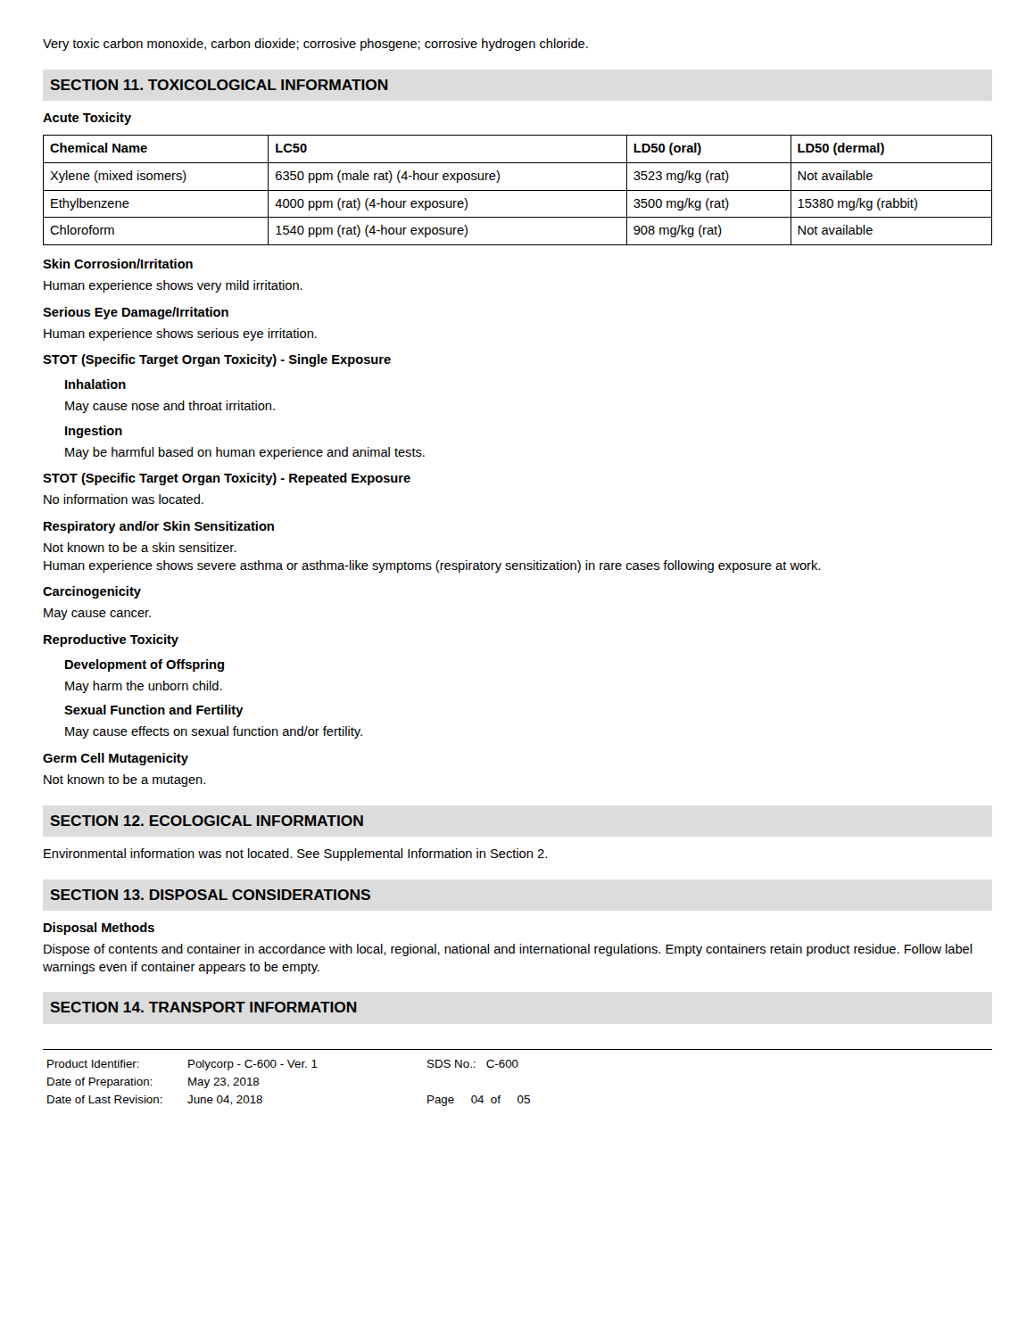Very toxic carbon monoxide, carbon dioxide; corrosive phosgene; corrosive hydrogen chloride.
SECTION 11. TOXICOLOGICAL INFORMATION
Acute Toxicity
| Chemical Name | LC50 | LD50 (oral) | LD50 (dermal) |
| --- | --- | --- | --- |
| Xylene (mixed isomers) | 6350 ppm (male rat) (4-hour exposure) | 3523 mg/kg (rat) | Not available |
| Ethylbenzene | 4000 ppm (rat) (4-hour exposure) | 3500 mg/kg (rat) | 15380 mg/kg (rabbit) |
| Chloroform | 1540 ppm (rat) (4-hour exposure) | 908 mg/kg (rat) | Not available |
Skin Corrosion/Irritation
Human experience shows very mild irritation.
Serious Eye Damage/Irritation
Human experience shows serious eye irritation.
STOT (Specific Target Organ Toxicity) - Single Exposure
Inhalation
May cause nose and throat irritation.
Ingestion
May be harmful based on human experience and animal tests.
STOT (Specific Target Organ Toxicity) - Repeated Exposure
No information was located.
Respiratory and/or Skin Sensitization
Not known to be a skin sensitizer.
Human experience shows severe asthma or asthma-like symptoms (respiratory sensitization) in rare cases following exposure at work.
Carcinogenicity
May cause cancer.
Reproductive Toxicity
Development of Offspring
May harm the unborn child.
Sexual Function and Fertility
May cause effects on sexual function and/or fertility.
Germ Cell Mutagenicity
Not known to be a mutagen.
SECTION 12. ECOLOGICAL INFORMATION
Environmental information was not located. See Supplemental Information in Section 2.
SECTION 13. DISPOSAL CONSIDERATIONS
Disposal Methods
Dispose of contents and container in accordance with local, regional, national and international regulations. Empty containers retain product residue. Follow label warnings even if container appears to be empty.
SECTION 14. TRANSPORT INFORMATION
| Product Identifier: | Polycorp - C-600 - Ver. 1 | SDS No.: C-600 |
| Date of Preparation: | May 23, 2018 | |
| Date of Last Revision: | June 04, 2018 | Page 04 of 05 |